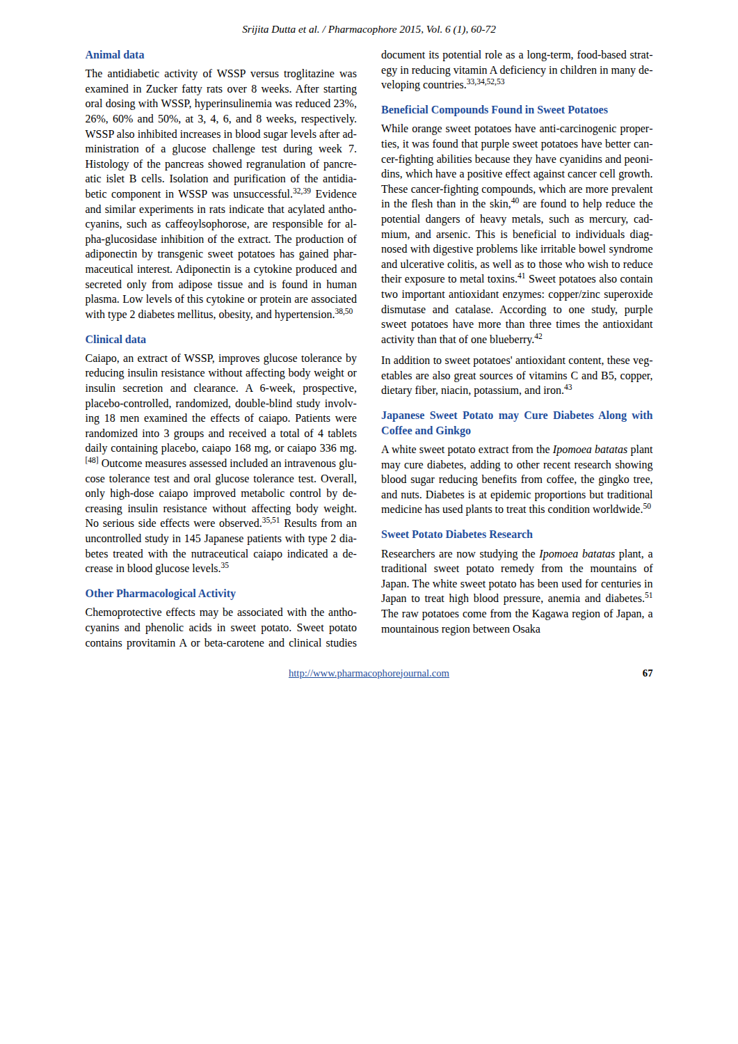Srijita Dutta et al. / Pharmacophore 2015, Vol. 6 (1), 60-72
Animal data
The antidiabetic activity of WSSP versus troglitazine was examined in Zucker fatty rats over 8 weeks. After starting oral dosing with WSSP, hyperinsulinemia was reduced 23%, 26%, 60% and 50%, at 3, 4, 6, and 8 weeks, respectively. WSSP also inhibited increases in blood sugar levels after administration of a glucose challenge test during week 7. Histology of the pancreas showed regranulation of pancreatic islet B cells. Isolation and purification of the antidiabetic component in WSSP was unsuccessful.32,39 Evidence and similar experiments in rats indicate that acylated anthocyanins, such as caffeoylsophorose, are responsible for alpha-glucosidase inhibition of the extract. The production of adiponectin by transgenic sweet potatoes has gained pharmaceutical interest. Adiponectin is a cytokine produced and secreted only from adipose tissue and is found in human plasma. Low levels of this cytokine or protein are associated with type 2 diabetes mellitus, obesity, and hypertension.38,50
Clinical data
Caiapo, an extract of WSSP, improves glucose tolerance by reducing insulin resistance without affecting body weight or insulin secretion and clearance. A 6-week, prospective, placebo-controlled, randomized, double-blind study involving 18 men examined the effects of caiapo. Patients were randomized into 3 groups and received a total of 4 tablets daily containing placebo, caiapo 168 mg, or caiapo 336 mg.[48] Outcome measures assessed included an intravenous glucose tolerance test and oral glucose tolerance test. Overall, only high-dose caiapo improved metabolic control by decreasing insulin resistance without affecting body weight. No serious side effects were observed.35,51 Results from an uncontrolled study in 145 Japanese patients with type 2 diabetes treated with the nutraceutical caiapo indicated a decrease in blood glucose levels.35
Other Pharmacological Activity
Chemoprotective effects may be associated with the anthocyanins and phenolic acids in sweet potato. Sweet potato contains provitamin A or beta-carotene and clinical studies document its potential role as a long-term, food-based strategy in reducing vitamin A deficiency in children in many developing countries.33,34,52,53
Beneficial Compounds Found in Sweet Potatoes
While orange sweet potatoes have anti-carcinogenic properties, it was found that purple sweet potatoes have better cancer-fighting abilities because they have cyanidins and peonidins, which have a positive effect against cancer cell growth. These cancer-fighting compounds, which are more prevalent in the flesh than in the skin,40 are found to help reduce the potential dangers of heavy metals, such as mercury, cadmium, and arsenic. This is beneficial to individuals diagnosed with digestive problems like irritable bowel syndrome and ulcerative colitis, as well as to those who wish to reduce their exposure to metal toxins.41 Sweet potatoes also contain two important antioxidant enzymes: copper/zinc superoxide dismutase and catalase. According to one study, purple sweet potatoes have more than three times the antioxidant activity than that of one blueberry.42
In addition to sweet potatoes' antioxidant content, these vegetables are also great sources of vitamins C and B5, copper, dietary fiber, niacin, potassium, and iron.43
Japanese Sweet Potato may Cure Diabetes Along with Coffee and Ginkgo
A white sweet potato extract from the Ipomoea batatas plant may cure diabetes, adding to other recent research showing blood sugar reducing benefits from coffee, the gingko tree, and nuts. Diabetes is at epidemic proportions but traditional medicine has used plants to treat this condition worldwide.50
Sweet Potato Diabetes Research
Researchers are now studying the Ipomoea batatas plant, a traditional sweet potato remedy from the mountains of Japan. The white sweet potato has been used for centuries in Japan to treat high blood pressure, anemia and diabetes.51 The raw potatoes come from the Kagawa region of Japan, a mountainous region between Osaka
http://www.pharmacophorejournal.com 67